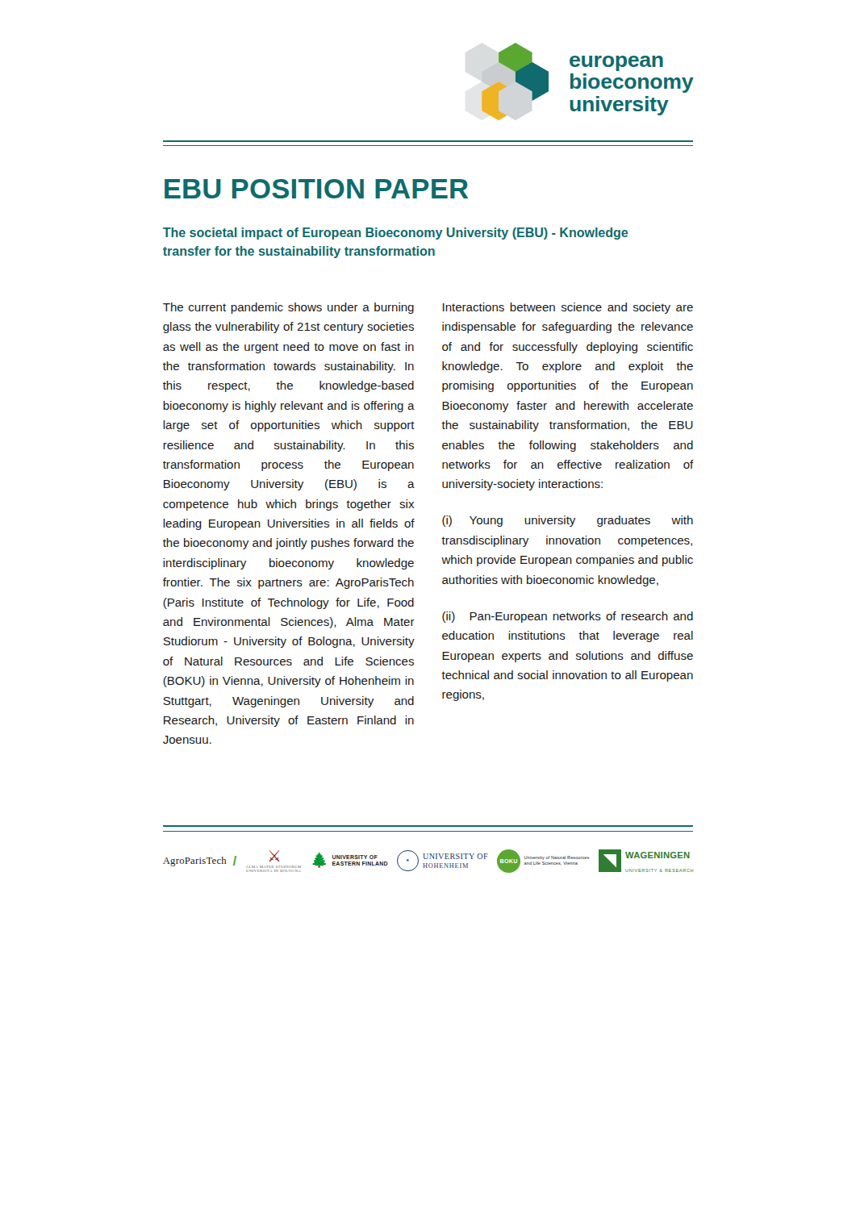european
bioeconomy
university
EBU POSITION PAPER
The societal impact of European Bioeconomy University (EBU) - Knowledge transfer for the sustainability transformation
The current pandemic shows under a burning glass the vulnerability of 21st century societies as well as the urgent need to move on fast in the transformation towards sustainability. In this respect, the knowledge-based bioeconomy is highly relevant and is offering a large set of opportunities which support resilience and sustainability. In this transformation process the European Bioeconomy University (EBU) is a competence hub which brings together six leading European Universities in all fields of the bioeconomy and jointly pushes forward the interdisciplinary bioeconomy knowledge frontier. The six partners are: AgroParisTech (Paris Institute of Technology for Life, Food and Environmental Sciences), Alma Mater Studiorum - University of Bologna, University of Natural Resources and Life Sciences (BOKU) in Vienna, University of Hohenheim in Stuttgart, Wageningen University and Research, University of Eastern Finland in Joensuu.
Interactions between science and society are indispensable for safeguarding the relevance of and for successfully deploying scientific knowledge. To explore and exploit the promising opportunities of the European Bioeconomy faster and herewith accelerate the sustainability transformation, the EBU enables the following stakeholders and networks for an effective realization of university-society interactions:
(i) Young university graduates with transdisciplinary innovation competences, which provide European companies and public authorities with bioeconomic knowledge,
(ii) Pan-European networks of research and education institutions that leverage real European experts and solutions and diffuse technical and social innovation to all European regions,
AgroParisTech/
⚔
ALMA MATER STUDIORUM
UNIVERSITÀ DI BOLOGNA
🌲 University of
Eastern Finland
★ UNIVERSITY OF
HOHENHEIM
BOKU University of Natural Resources
and Life Sciences, Vienna
WAGENINGEN
University & Research